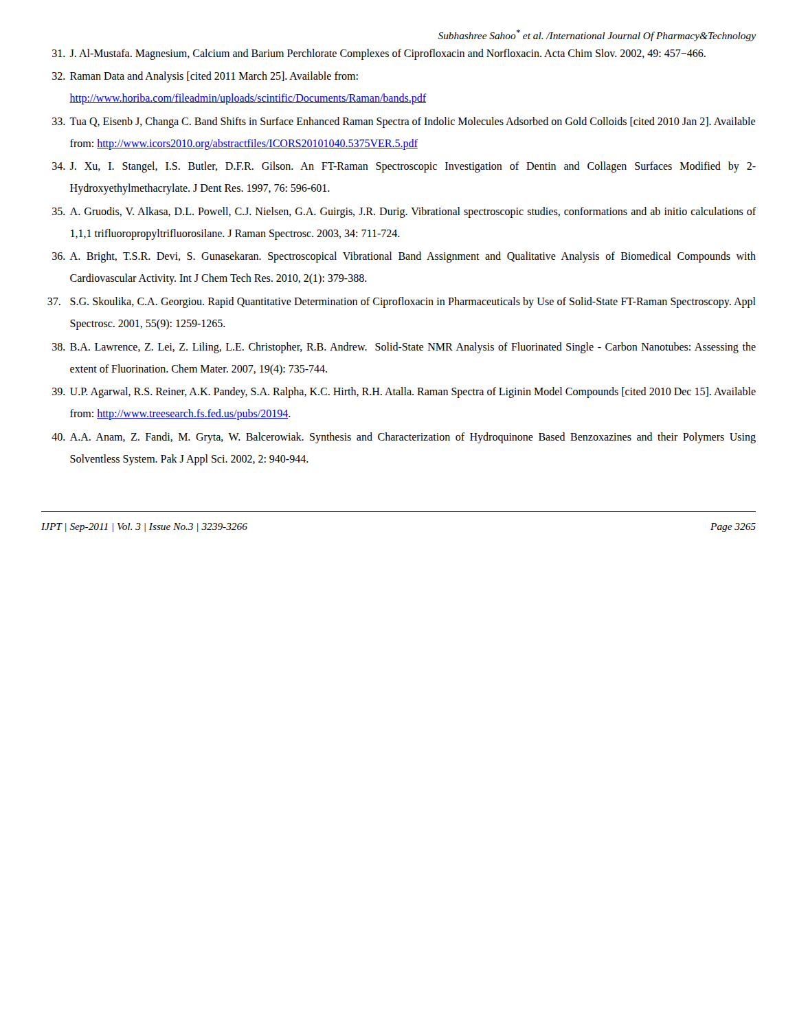Subhashree Sahoo* et al. /International Journal Of Pharmacy&Technology
J. Al-Mustafa. Magnesium, Calcium and Barium Perchlorate Complexes of Ciprofloxacin and Norfloxacin. Acta Chim Slov. 2002, 49: 457−466.
Raman Data and Analysis [cited 2011 March 25]. Available from: http://www.horiba.com/fileadmin/uploads/scintific/Documents/Raman/bands.pdf
Tua Q, Eisenb J, Changa C. Band Shifts in Surface Enhanced Raman Spectra of Indolic Molecules Adsorbed on Gold Colloids [cited 2010 Jan 2]. Available from: http://www.icors2010.org/abstractfiles/ICORS20101040.5375VER.5.pdf
J. Xu, I. Stangel, I.S. Butler, D.F.R. Gilson. An FT-Raman Spectroscopic Investigation of Dentin and Collagen Surfaces Modified by 2-Hydroxyethylmethacrylate. J Dent Res. 1997, 76: 596-601.
A. Gruodis, V. Alkasa, D.L. Powell, C.J. Nielsen, G.A. Guirgis, J.R. Durig. Vibrational spectroscopic studies, conformations and ab initio calculations of 1,1,1 trifluoropropyltrifluorosilane. J Raman Spectrosc. 2003, 34: 711-724.
A. Bright, T.S.R. Devi, S. Gunasekaran. Spectroscopical Vibrational Band Assignment and Qualitative Analysis of Biomedical Compounds with Cardiovascular Activity. Int J Chem Tech Res. 2010, 2(1): 379-388.
S.G. Skoulika, C.A. Georgiou. Rapid Quantitative Determination of Ciprofloxacin in Pharmaceuticals by Use of Solid-State FT-Raman Spectroscopy. Appl Spectrosc. 2001, 55(9): 1259-1265.
B.A. Lawrence, Z. Lei, Z. Liling, L.E. Christopher, R.B. Andrew. Solid-State NMR Analysis of Fluorinated Single - Carbon Nanotubes: Assessing the extent of Fluorination. Chem Mater. 2007, 19(4): 735-744.
U.P. Agarwal, R.S. Reiner, A.K. Pandey, S.A. Ralpha, K.C. Hirth, R.H. Atalla. Raman Spectra of Liginin Model Compounds [cited 2010 Dec 15]. Available from: http://www.treesearch.fs.fed.us/pubs/20194.
A.A. Anam, Z. Fandi, M. Gryta, W. Balcerowiak. Synthesis and Characterization of Hydroquinone Based Benzoxazines and their Polymers Using Solventless System. Pak J Appl Sci. 2002, 2: 940-944.
IJPT | Sep-2011 | Vol. 3 | Issue No.3 | 3239-3266 Page 3265